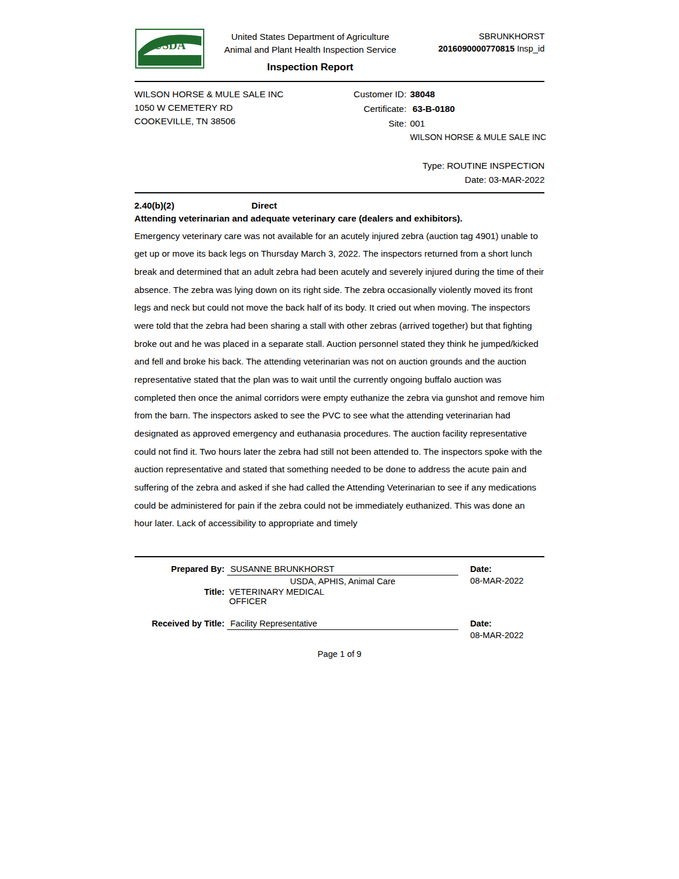USDA
United States Department of Agriculture
Animal and Plant Health Inspection Service
Inspection Report
SBRUNKHORST
2016090000770815 Insp_id
WILSON HORSE & MULE SALE INC
1050 W CEMETERY RD
COOKEVILLE, TN 38506
| Customer ID: | 38048 |
| Certificate: | 63-B-0180 |
| Site: | 001 |
| | WILSON HORSE & MULE SALE INC |
Type: ROUTINE INSPECTION
Date: 03-MAR-2022
2.40(b)(2) Direct
Attending veterinarian and adequate veterinary care (dealers and exhibitors).
Emergency veterinary care was not available for an acutely injured zebra (auction tag 4901) unable to get up or move its back legs on Thursday March 3, 2022. The inspectors returned from a short lunch break and determined that an adult zebra had been acutely and severely injured during the time of their absence. The zebra was lying down on its right side. The zebra occasionally violently moved its front legs and neck but could not move the back half of its body. It cried out when moving. The inspectors were told that the zebra had been sharing a stall with other zebras (arrived together) but that fighting broke out and he was placed in a separate stall. Auction personnel stated they think he jumped/kicked and fell and broke his back. The attending veterinarian was not on auction grounds and the auction representative stated that the plan was to wait until the currently ongoing buffalo auction was completed then once the animal corridors were empty euthanize the zebra via gunshot and remove him from the barn. The inspectors asked to see the PVC to see what the attending veterinarian had designated as approved emergency and euthanasia procedures. The auction facility representative could not find it. Two hours later the zebra had still not been attended to. The inspectors spoke with the auction representative and stated that something needed to be done to address the acute pain and suffering of the zebra and asked if she had called the Attending Veterinarian to see if any medications could be administered for pain if the zebra could not be immediately euthanized. This was done an hour later. Lack of accessibility to appropriate and timely
| Prepared By: | SUSANNE BRUNKHORST | Date: |
| | USDA, APHIS, Animal Care | 08-MAR-2022 |
| Title: | VETERINARY MEDICAL OFFICER | |
| Received by Title: | Facility Representative | Date: |
| | | 08-MAR-2022 |
Page 1 of 9